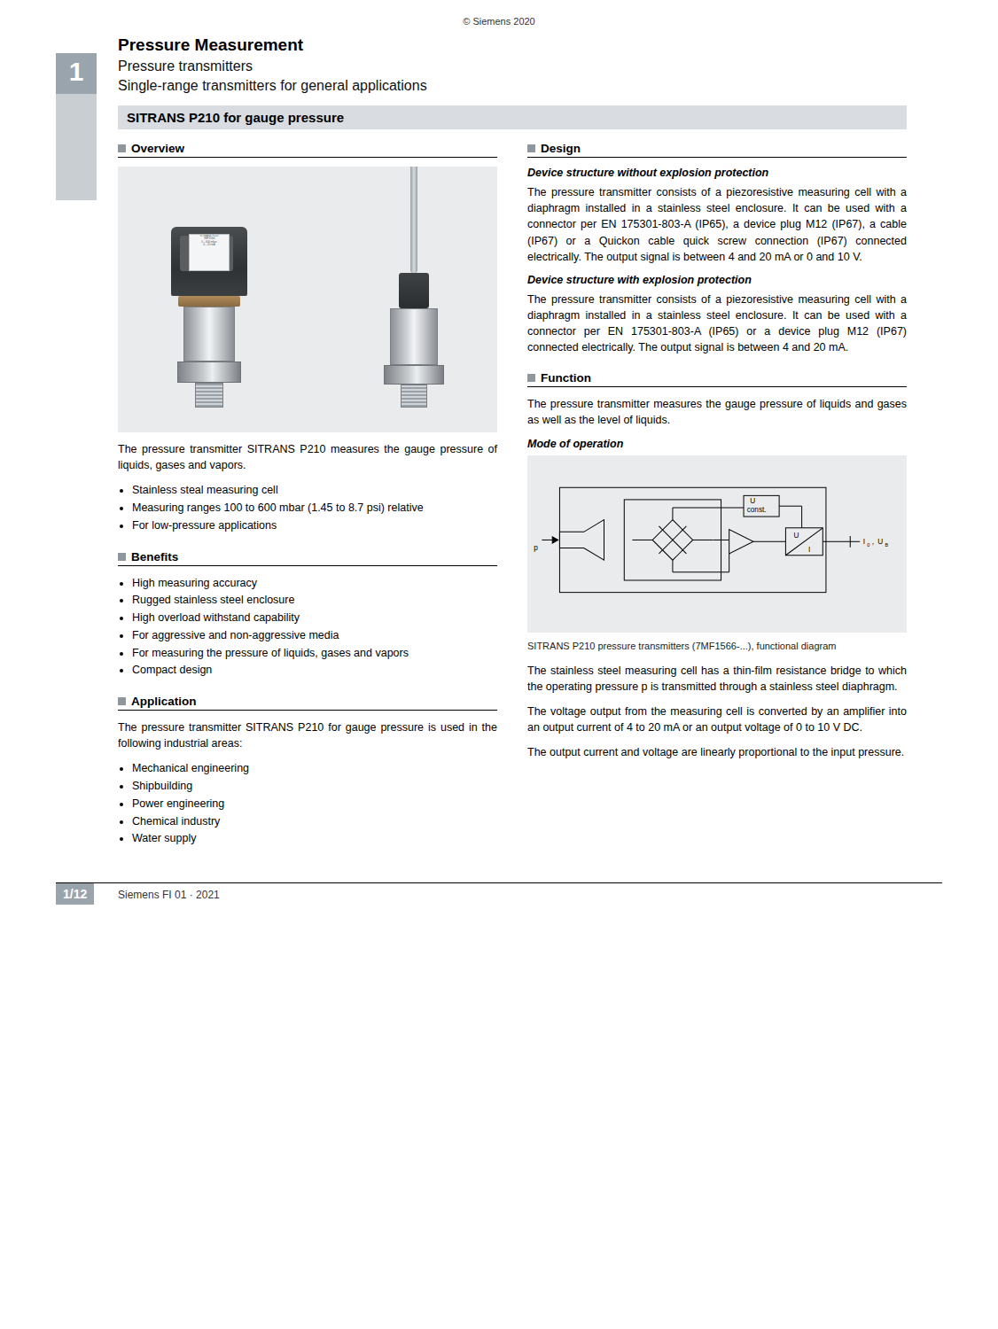© Siemens 2020
1
Pressure Measurement
Pressure transmitters
Single-range transmitters for general applications
SITRANS P210 for gauge pressure
Overview
SITRANS P210
7MF1566
0…600 mbar
4…20 mA
SITRANS P210
7MF1566
0…600 mbar
0…10 V
SITRANS P210
7MF1566
0…600 mbar
4…20 mA
The pressure transmitter SITRANS P210 measures the gauge pressure of liquids, gases and vapors.
Stainless steal measuring cell
Measuring ranges 100 to 600 mbar (1.45 to 8.7 psi) relative
For low-pressure applications
Benefits
High measuring accuracy
Rugged stainless steel enclosure
High overload withstand capability
For aggressive and non-aggressive media
For measuring the pressure of liquids, gases and vapors
Compact design
Application
The pressure transmitter SITRANS P210 for gauge pressure is used in the following industrial areas:
Mechanical engineering
Shipbuilding
Power engineering
Chemical industry
Water supply
Design
Device structure without explosion protection
The pressure transmitter consists of a piezoresistive measuring cell with a diaphragm installed in a stainless steel enclosure. It can be used with a connector per EN 175301-803-A (IP65), a device plug M12 (IP67), a cable (IP67) or a Quickon cable quick screw connection (IP67) connected electrically. The output signal is between 4 and 20 mA or 0 and 10 V.
Device structure with explosion protection
The pressure transmitter consists of a piezoresistive measuring cell with a diaphragm installed in a stainless steel enclosure. It can be used with a connector per EN 175301-803-A (IP65) or a device plug M12 (IP67) connected electrically. The output signal is between 4 and 20 mA.
Function
The pressure transmitter measures the gauge pressure of liquids and gases as well as the level of liquids.
Mode of operation
p U const. U I I 0 , U B
SITRANS P210 pressure transmitters (7MF1566-...), functional diagram
The stainless steel measuring cell has a thin-film resistance bridge to which the operating pressure p is transmitted through a stainless steel diaphragm.
The voltage output from the measuring cell is converted by an amplifier into an output current of 4 to 20 mA or an output voltage of 0 to 10 V DC.
The output current and voltage are linearly proportional to the input pressure.
1/12
Siemens FI 01 · 2021